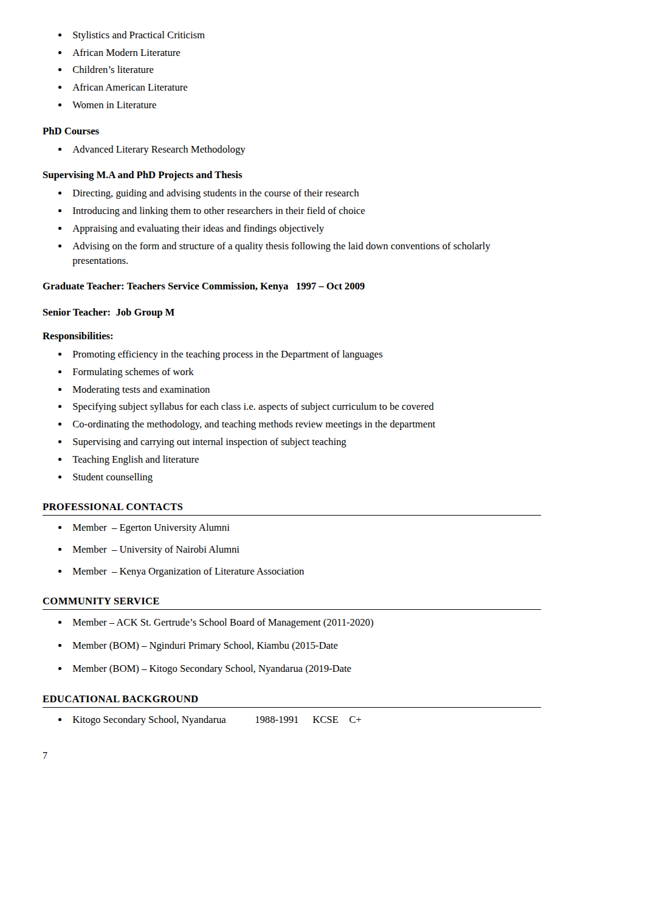Stylistics and Practical Criticism
African Modern Literature
Children’s literature
African American Literature
Women in Literature
PhD Courses
Advanced Literary Research Methodology
Supervising M.A and PhD Projects and Thesis
Directing, guiding and advising students in the course of their research
Introducing and linking them to other researchers in their field of choice
Appraising and evaluating their ideas and findings objectively
Advising on the form and structure of a quality thesis following the laid down conventions of scholarly presentations.
Graduate Teacher: Teachers Service Commission, Kenya 1997 – Oct 2009
Senior Teacher: Job Group M
Responsibilities:
Promoting efficiency in the teaching process in the Department of languages
Formulating schemes of work
Moderating tests and examination
Specifying subject syllabus for each class i.e. aspects of subject curriculum to be covered
Co-ordinating the methodology, and teaching methods review meetings in the department
Supervising and carrying out internal inspection of subject teaching
Teaching English and literature
Student counselling
PROFESSIONAL CONTACTS
Member – Egerton University Alumni
Member – University of Nairobi Alumni
Member – Kenya Organization of Literature Association
COMMUNITY SERVICE
Member – ACK St. Gertrude’s School Board of Management (2011-2020)
Member (BOM) – Nginduri Primary School, Kiambu (2015-Date
Member (BOM) – Kitogo Secondary School, Nyandarua (2019-Date
EDUCATIONAL BACKGROUND
Kitogo Secondary School, Nyandarua 1988-1991 KCSEC+
7